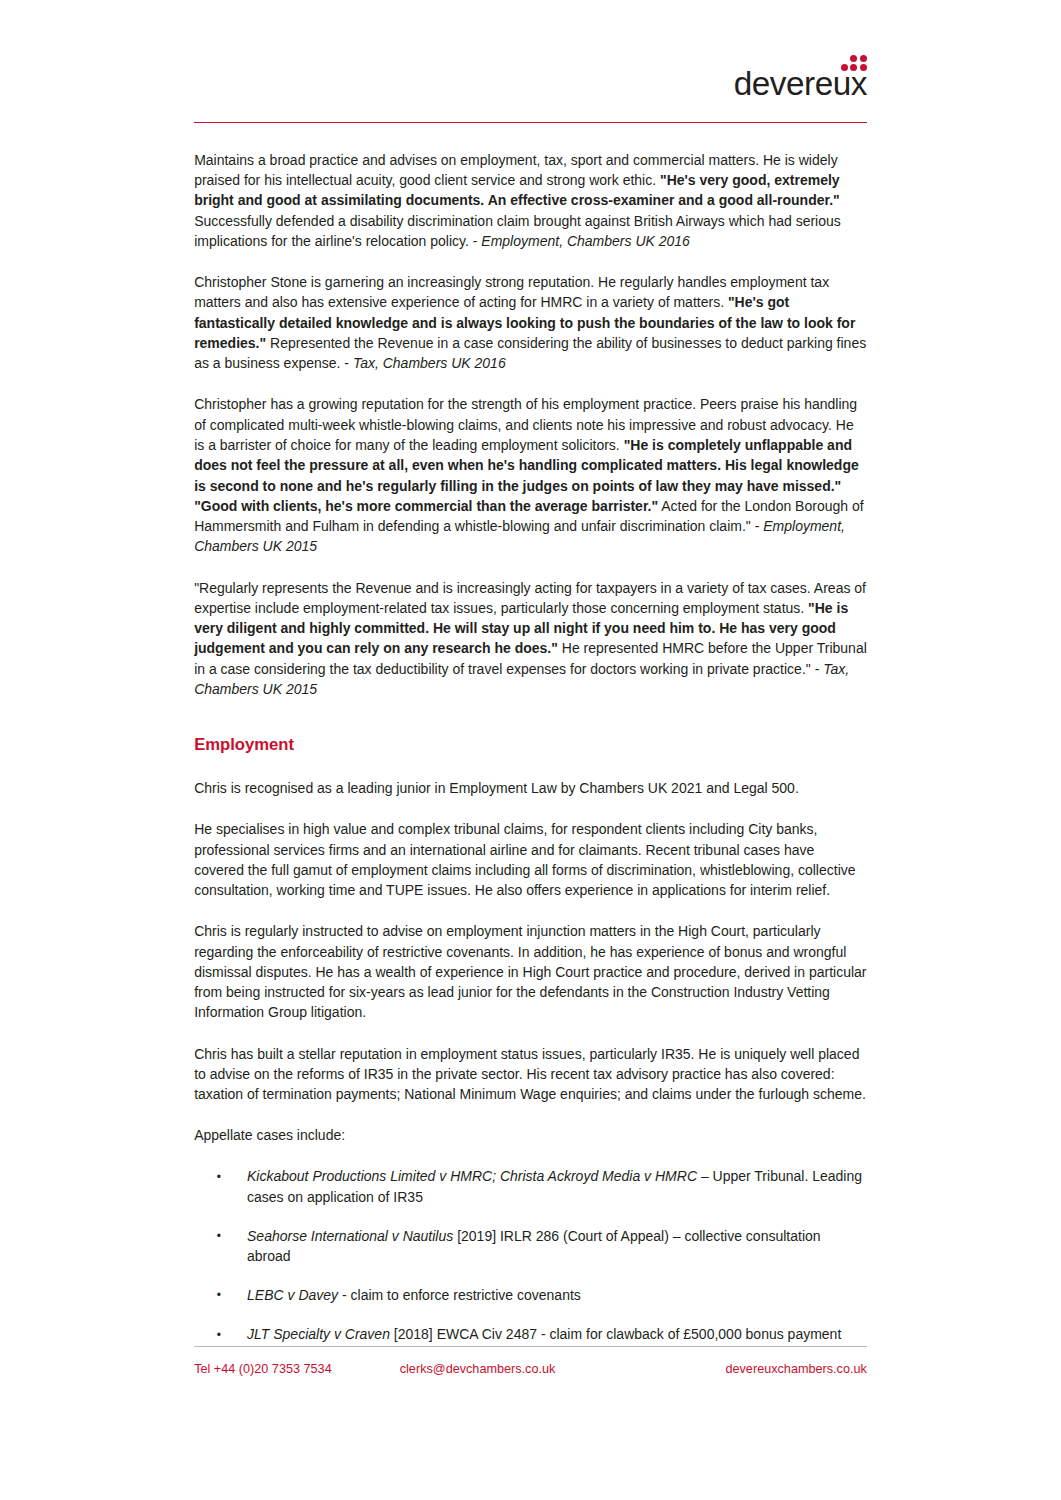devereux
Maintains a broad practice and advises on employment, tax, sport and commercial matters. He is widely praised for his intellectual acuity, good client service and strong work ethic. "He's very good, extremely bright and good at assimilating documents. An effective cross-examiner and a good all-rounder." Successfully defended a disability discrimination claim brought against British Airways which had serious implications for the airline's relocation policy. - Employment, Chambers UK 2016
Christopher Stone is garnering an increasingly strong reputation. He regularly handles employment tax matters and also has extensive experience of acting for HMRC in a variety of matters. "He's got fantastically detailed knowledge and is always looking to push the boundaries of the law to look for remedies." Represented the Revenue in a case considering the ability of businesses to deduct parking fines as a business expense. - Tax, Chambers UK 2016
Christopher has a growing reputation for the strength of his employment practice. Peers praise his handling of complicated multi-week whistle-blowing claims, and clients note his impressive and robust advocacy. He is a barrister of choice for many of the leading employment solicitors. "He is completely unflappable and does not feel the pressure at all, even when he's handling complicated matters. His legal knowledge is second to none and he's regularly filling in the judges on points of law they may have missed." "Good with clients, he's more commercial than the average barrister." Acted for the London Borough of Hammersmith and Fulham in defending a whistle-blowing and unfair discrimination claim." - Employment, Chambers UK 2015
"Regularly represents the Revenue and is increasingly acting for taxpayers in a variety of tax cases. Areas of expertise include employment-related tax issues, particularly those concerning employment status. "He is very diligent and highly committed. He will stay up all night if you need him to. He has very good judgement and you can rely on any research he does." He represented HMRC before the Upper Tribunal in a case considering the tax deductibility of travel expenses for doctors working in private practice." - Tax, Chambers UK 2015
Employment
Chris is recognised as a leading junior in Employment Law by Chambers UK 2021 and Legal 500.
He specialises in high value and complex tribunal claims, for respondent clients including City banks, professional services firms and an international airline and for claimants. Recent tribunal cases have covered the full gamut of employment claims including all forms of discrimination, whistleblowing, collective consultation, working time and TUPE issues. He also offers experience in applications for interim relief.
Chris is regularly instructed to advise on employment injunction matters in the High Court, particularly regarding the enforceability of restrictive covenants. In addition, he has experience of bonus and wrongful dismissal disputes. He has a wealth of experience in High Court practice and procedure, derived in particular from being instructed for six-years as lead junior for the defendants in the Construction Industry Vetting Information Group litigation.
Chris has built a stellar reputation in employment status issues, particularly IR35. He is uniquely well placed to advise on the reforms of IR35 in the private sector. His recent tax advisory practice has also covered: taxation of termination payments; National Minimum Wage enquiries; and claims under the furlough scheme.
Appellate cases include:
Kickabout Productions Limited v HMRC; Christa Ackroyd Media v HMRC – Upper Tribunal. Leading cases on application of IR35
Seahorse International v Nautilus [2019] IRLR 286 (Court of Appeal) – collective consultation abroad
LEBC v Davey - claim to enforce restrictive covenants
JLT Specialty v Craven [2018] EWCA Civ 2487 - claim for clawback of £500,000 bonus payment
Tel +44 (0)20 7353 7534 clerks@devchambers.co.uk devereuxchambers.co.uk